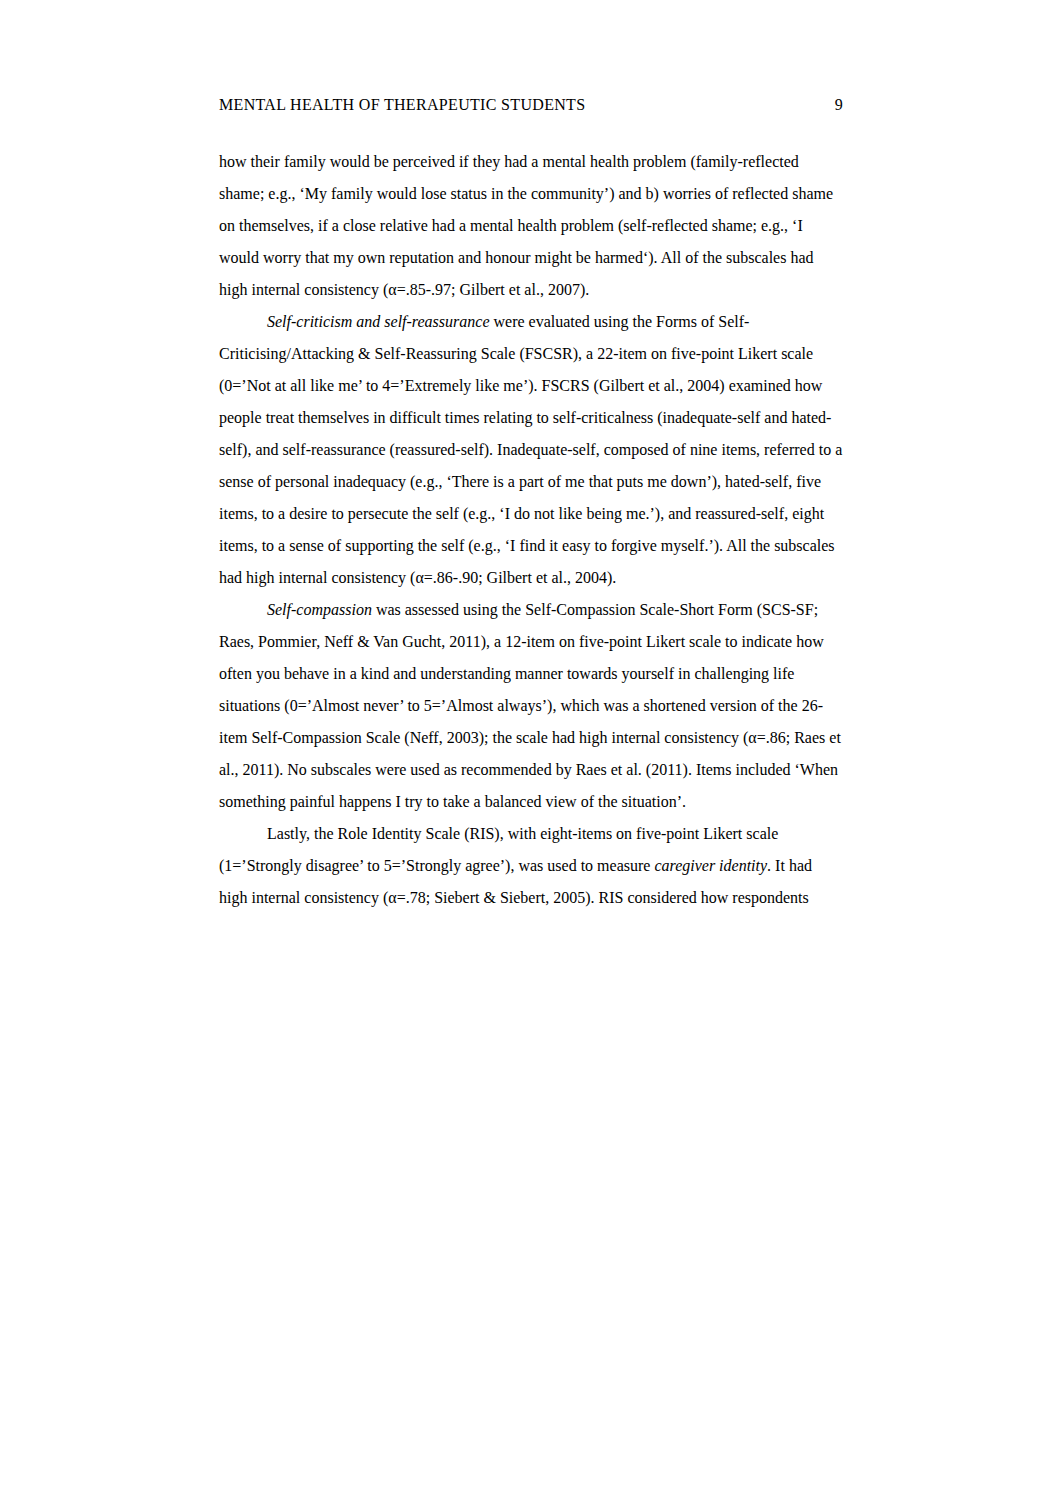Mental Health of Therapeutic Students 9
how their family would be perceived if they had a mental health problem (family-reflected shame; e.g., ‘My family would lose status in the community’) and b) worries of reflected shame on themselves, if a close relative had a mental health problem (self-reflected shame; e.g., ‘I would worry that my own reputation and honour might be harmed‘). All of the subscales had high internal consistency (α=.85-.97; Gilbert et al., 2007).
Self-criticism and self-reassurance were evaluated using the Forms of Self-Criticising/Attacking & Self-Reassuring Scale (FSCSR), a 22-item on five-point Likert scale (0=’Not at all like me’ to 4=’Extremely like me’). FSCRS (Gilbert et al., 2004) examined how people treat themselves in difficult times relating to self-criticalness (inadequate-self and hated-self), and self-reassurance (reassured-self). Inadequate-self, composed of nine items, referred to a sense of personal inadequacy (e.g., ‘There is a part of me that puts me down’), hated-self, five items, to a desire to persecute the self (e.g., ‘I do not like being me.’), and reassured-self, eight items, to a sense of supporting the self (e.g., ‘I find it easy to forgive myself.’). All the subscales had high internal consistency (α=.86-.90; Gilbert et al., 2004).
Self-compassion was assessed using the Self-Compassion Scale-Short Form (SCS-SF; Raes, Pommier, Neff & Van Gucht, 2011), a 12-item on five-point Likert scale to indicate how often you behave in a kind and understanding manner towards yourself in challenging life situations (0=’Almost never’ to 5=’Almost always’), which was a shortened version of the 26-item Self-Compassion Scale (Neff, 2003); the scale had high internal consistency (α=.86; Raes et al., 2011). No subscales were used as recommended by Raes et al. (2011). Items included ‘When something painful happens I try to take a balanced view of the situation’.
Lastly, the Role Identity Scale (RIS), with eight-items on five-point Likert scale (1=’Strongly disagree’ to 5=’Strongly agree’), was used to measure caregiver identity. It had high internal consistency (α=.78; Siebert & Siebert, 2005). RIS considered how respondents